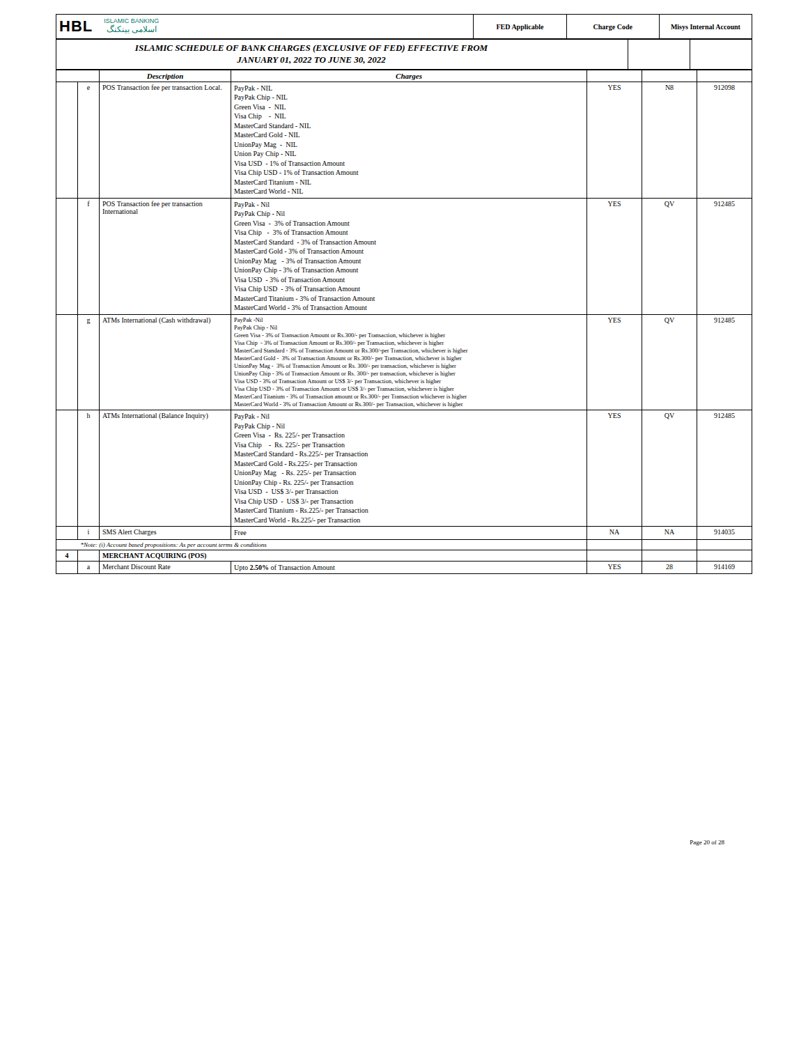| HBL ISLAMIC BANKING اسلامی بینکنگ | FED Applicable | Charge Code | Misys Internal Account |
| ISLAMIC SCHEDULE OF BANK CHARGES (EXCLUSIVE OF FED) EFFECTIVE FROM JANUARY 01, 2022 TO JUNE 30, 2022 | | | |
| | | Description | Charges | | | |
| | e | POS Transaction fee per transaction Local. | PayPak - NIL PayPak Chip - NIL Green Visa - NIL Visa Chip - NIL MasterCard Standard - NIL MasterCard Gold - NIL UnionPay Mag - NIL Union Pay Chip - NIL Visa USD - 1% of Transaction Amount Visa Chip USD - 1% of Transaction Amount MasterCard Titanium - NIL MasterCard World - NIL | YES | N8 | 912098 |
| | f | POS Transaction fee per transaction International | PayPak - Nil PayPak Chip - Nil Green Visa - 3% of Transaction Amount Visa Chip - 3% of Transaction Amount MasterCard Standard - 3% of Transaction Amount MasterCard Gold - 3% of Transaction Amount UnionPay Mag - 3% of Transaction Amount UnionPay Chip - 3% of Transaction Amount Visa USD - 3% of Transaction Amount Visa Chip USD - 3% of Transaction Amount MasterCard Titanium - 3% of Transaction Amount MasterCard World - 3% of Transaction Amount | YES | QV | 912485 |
| | g | ATMs International (Cash withdrawal) | PayPak -Nil PayPak Chip - Nil Green Visa - 3% of Transaction Amount or Rs.300/- per Transaction, whichever is higher Visa Chip - 3% of Transaction Amount or Rs.300/- per Transaction, whichever is higher MasterCard Standard - 3% of Transaction Amount or Rs.300/-per Transaction, whichever is higher MasterCard Gold - 3% of Transaction Amount or Rs.300/- per Transaction, whichever is higher UnionPay Mag - 3% of Transaction Amount or Rs. 300/- per transaction, whichever is higher UnionPay Chip - 3% of Transaction Amount or Rs. 300/- per transaction, whichever is higher Visa USD - 3% of Transaction Amount or US$ 3/- per Transaction, whichever is higher Visa Chip USD - 3% of Transaction Amount or US$ 3/- per Transaction, whichever is higher MasterCard Titanium - 3% of Transaction amount or Rs.300/- per Transaction whichever is higher MasterCard World - 3% of Transaction Amount or Rs.300/- per Transaction, whichever is higher | YES | QV | 912485 |
| | h | ATMs International (Balance Inquiry) | PayPak - Nil PayPak Chip - Nil Green Visa - Rs. 225/- per Transaction Visa Chip - Rs. 225/- per Transaction MasterCard Standard - Rs.225/- per Transaction MasterCard Gold - Rs.225/- per Transaction UnionPay Mag - Rs. 225/- per Transaction UnionPay Chip - Rs. 225/- per Transaction Visa USD - US$ 3/- per Transaction Visa Chip USD - US$ 3/- per Transaction MasterCard Titanium - Rs.225/- per Transaction MasterCard World - Rs.225/- per Transaction | YES | QV | 912485 |
| | i | SMS Alert Charges | Free | NA | NA | 914035 |
| | *Note: (i) Account based propositions: As per account terms & conditions | | | |
| 4 | | MERCHANT ACQUIRING (POS) | | | |
| | a | Merchant Discount Rate | Upto 2.50% of Transaction Amount | YES | 28 | 914169 |
Page 20 of 28